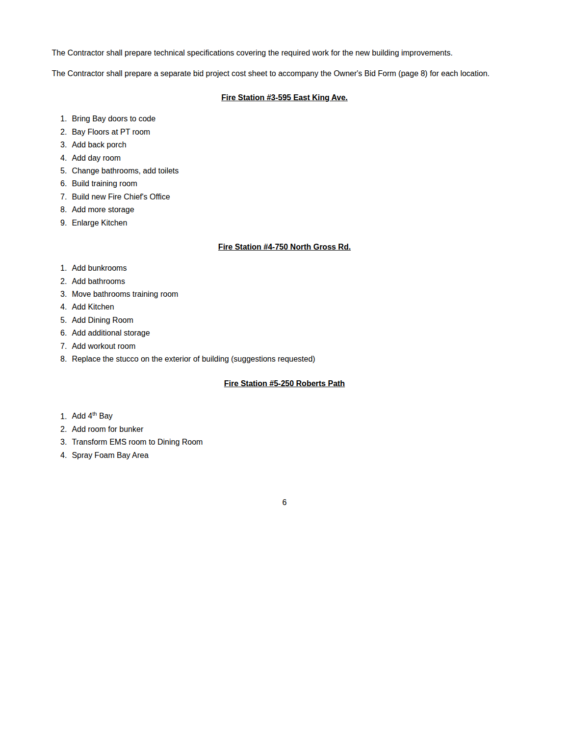The Contractor shall prepare technical specifications covering the required work for the new building improvements.
The Contractor shall prepare a separate bid project cost sheet to accompany the Owner's Bid Form (page 8) for each location.
Fire Station #3-595 East King Ave.
Bring Bay doors to code
Bay Floors at PT room
Add back porch
Add day room
Change bathrooms, add toilets
Build training room
Build new Fire Chief's Office
Add more storage
Enlarge Kitchen
Fire Station #4-750 North Gross Rd.
Add bunkrooms
Add bathrooms
Move bathrooms training room
Add Kitchen
Add Dining Room
Add additional storage
Add workout room
Replace the stucco on the exterior of building (suggestions requested)
Fire Station #5-250 Roberts Path
Add 4th Bay
Add room for bunker
Transform EMS room to Dining Room
Spray Foam Bay Area
6